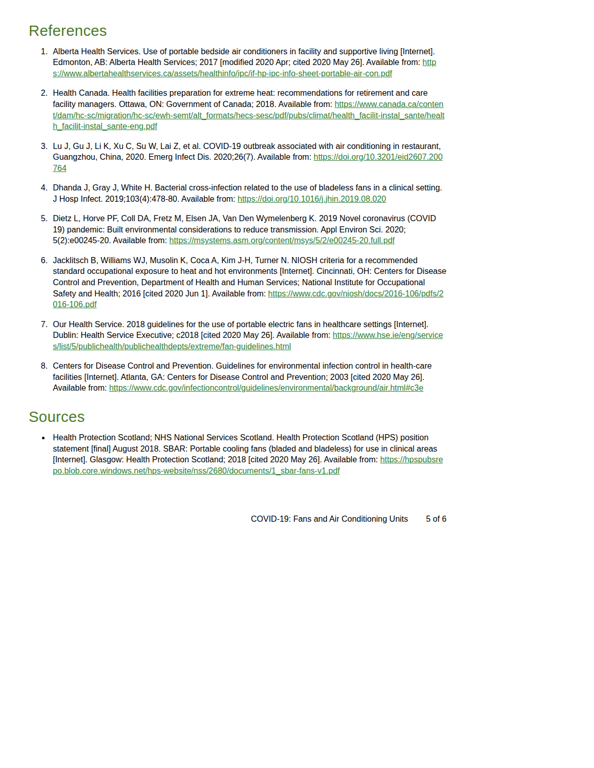References
Alberta Health Services. Use of portable bedside air conditioners in facility and supportive living [Internet]. Edmonton, AB: Alberta Health Services; 2017 [modified 2020 Apr; cited 2020 May 26]. Available from: https://www.albertahealthservices.ca/assets/healthinfo/ipc/if-hp-ipc-info-sheet-portable-air-con.pdf
Health Canada. Health facilities preparation for extreme heat: recommendations for retirement and care facility managers. Ottawa, ON: Government of Canada; 2018. Available from: https://www.canada.ca/content/dam/hc-sc/migration/hc-sc/ewh-semt/alt_formats/hecs-sesc/pdf/pubs/climat/health_facilit-instal_sante/health_facilit-instal_sante-eng.pdf
Lu J, Gu J, Li K, Xu C, Su W, Lai Z, et al. COVID-19 outbreak associated with air conditioning in restaurant, Guangzhou, China, 2020. Emerg Infect Dis. 2020;26(7). Available from: https://doi.org/10.3201/eid2607.200764
Dhanda J, Gray J, White H. Bacterial cross-infection related to the use of bladeless fans in a clinical setting. J Hosp Infect. 2019;103(4):478-80. Available from: https://doi.org/10.1016/j.jhin.2019.08.020
Dietz L, Horve PF, Coll DA, Fretz M, Elsen JA, Van Den Wymelenberg K. 2019 Novel coronavirus (COVID 19) pandemic: Built environmental considerations to reduce transmission. Appl Environ Sci. 2020; 5(2):e00245-20. Available from: https://msystems.asm.org/content/msys/5/2/e00245-20.full.pdf
Jacklitsch B, Williams WJ, Musolin K, Coca A, Kim J-H, Turner N. NIOSH criteria for a recommended standard occupational exposure to heat and hot environments [Internet]. Cincinnati, OH: Centers for Disease Control and Prevention, Department of Health and Human Services; National Institute for Occupational Safety and Health; 2016 [cited 2020 Jun 1]. Available from: https://www.cdc.gov/niosh/docs/2016-106/pdfs/2016-106.pdf
Our Health Service. 2018 guidelines for the use of portable electric fans in healthcare settings [Internet]. Dublin: Health Service Executive; c2018 [cited 2020 May 26]. Available from: https://www.hse.ie/eng/services/list/5/publichealth/publichealthdepts/extreme/fan-guidelines.html
Centers for Disease Control and Prevention. Guidelines for environmental infection control in health-care facilities [Internet]. Atlanta, GA: Centers for Disease Control and Prevention; 2003 [cited 2020 May 26]. Available from: https://www.cdc.gov/infectioncontrol/guidelines/environmental/background/air.html#c3e
Sources
Health Protection Scotland; NHS National Services Scotland. Health Protection Scotland (HPS) position statement [final] August 2018. SBAR: Portable cooling fans (bladed and bladeless) for use in clinical areas [Internet]. Glasgow: Health Protection Scotland; 2018 [cited 2020 May 26]. Available from: https://hpspubsrepo.blob.core.windows.net/hps-website/nss/2680/documents/1_sbar-fans-v1.pdf
COVID-19: Fans and Air Conditioning Units 5 of 6